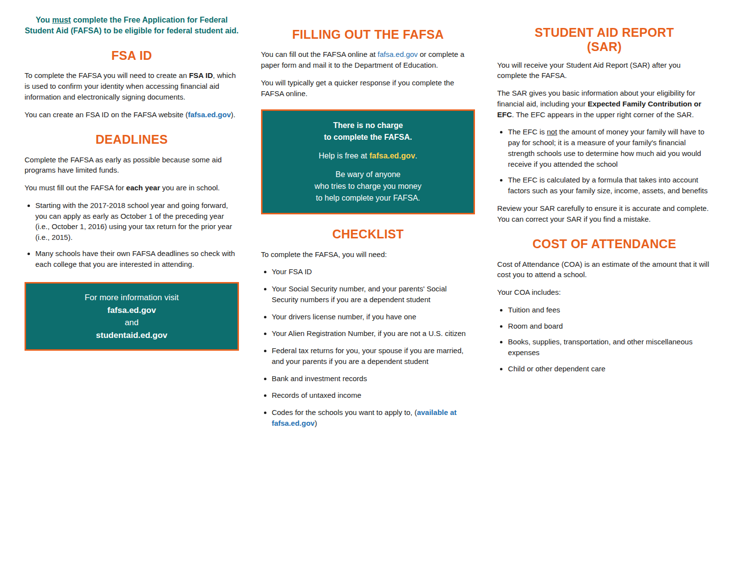You must complete the Free Application for Federal Student Aid (FAFSA) to be eligible for federal student aid.
FSA ID
To complete the FAFSA you will need to create an FSA ID, which is used to confirm your identity when accessing financial aid information and electronically signing documents.
You can create an FSA ID on the FAFSA website (fafsa.ed.gov).
DEADLINES
Complete the FAFSA as early as possible because some aid programs have limited funds.
You must fill out the FAFSA for each year you are in school.
Starting with the 2017-2018 school year and going forward, you can apply as early as October 1 of the preceding year (i.e., October 1, 2016) using your tax return for the prior year (i.e., 2015).
Many schools have their own FAFSA deadlines so check with each college that you are interested in attending.
For more information visit
fafsa.ed.gov
and
studentaid.ed.gov
FILLING OUT THE FAFSA
You can fill out the FAFSA online at fafsa.ed.gov or complete a paper form and mail it to the Department of Education.
You will typically get a quicker response if you complete the FAFSA online.
There is no charge
to complete the FAFSA.
Help is free at fafsa.ed.gov.
Be wary of anyone
who tries to charge you money
to help complete your FAFSA.
CHECKLIST
To complete the FAFSA, you will need:
Your FSA ID
Your Social Security number, and your parents' Social Security numbers if you are a dependent student
Your drivers license number, if you have one
Your Alien Registration Number, if you are not a U.S. citizen
Federal tax returns for you, your spouse if you are married, and your parents if you are a dependent student
Bank and investment records
Records of untaxed income
Codes for the schools you want to apply to, (available at fafsa.ed.gov)
STUDENT AID REPORT
(SAR)
You will receive your Student Aid Report (SAR) after you complete the FAFSA.
The SAR gives you basic information about your eligibility for financial aid, including your Expected Family Contribution or EFC. The EFC appears in the upper right corner of the SAR.
The EFC is not the amount of money your family will have to pay for school; it is a measure of your family's financial strength schools use to determine how much aid you would receive if you attended the school
The EFC is calculated by a formula that takes into account factors such as your family size, income, assets, and benefits
Review your SAR carefully to ensure it is accurate and complete. You can correct your SAR if you find a mistake.
COST OF ATTENDANCE
Cost of Attendance (COA) is an estimate of the amount that it will cost you to attend a school.
Your COA includes:
Tuition and fees
Room and board
Books, supplies, transportation, and other miscellaneous expenses
Child or other dependent care